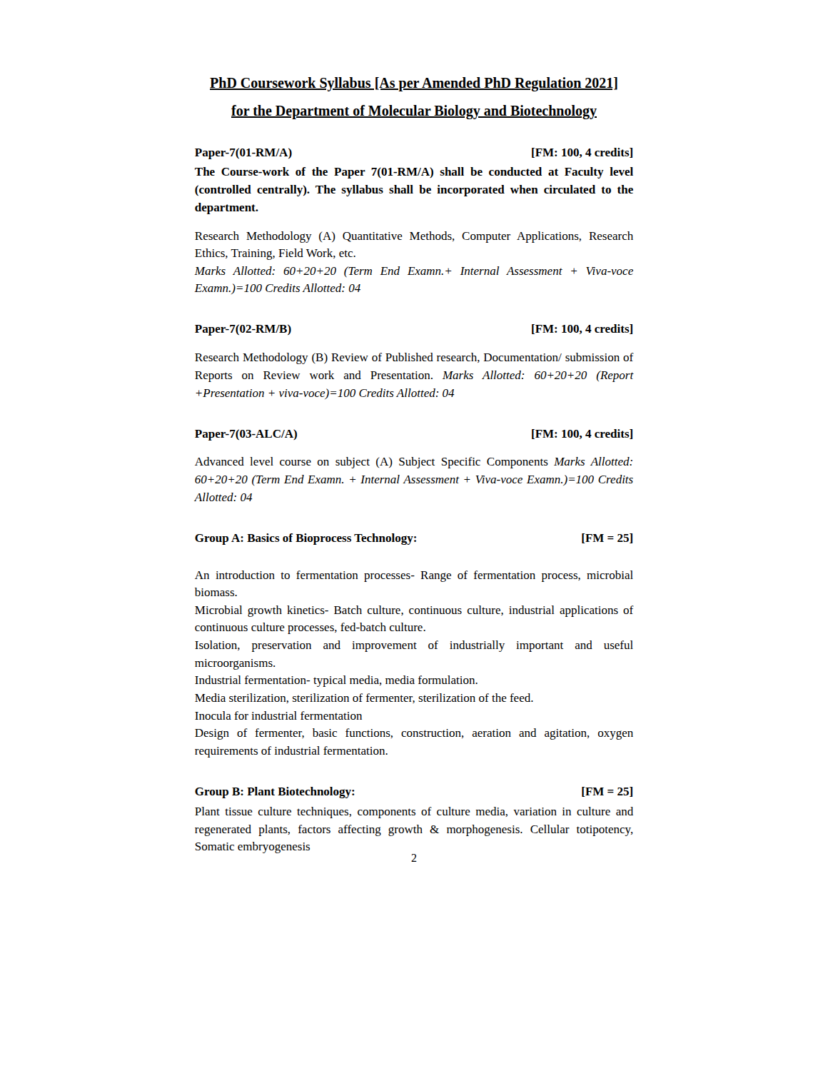PhD Coursework Syllabus [As per Amended PhD Regulation 2021] for the Department of Molecular Biology and Biotechnology
Paper-7(01-RM/A) [FM: 100, 4 credits]
The Course-work of the Paper 7(01-RM/A) shall be conducted at Faculty level (controlled centrally). The syllabus shall be incorporated when circulated to the department.
Research Methodology (A) Quantitative Methods, Computer Applications, Research Ethics, Training, Field Work, etc.
Marks Allotted: 60+20+20 (Term End Examn.+ Internal Assessment + Viva-voce Examn.)=100 Credits Allotted: 04
Paper-7(02-RM/B) [FM: 100, 4 credits]
Research Methodology (B) Review of Published research, Documentation/ submission of Reports on Review work and Presentation. Marks Allotted: 60+20+20 (Report +Presentation + viva-voce)=100 Credits Allotted: 04
Paper-7(03-ALC/A) [FM: 100, 4 credits]
Advanced level course on subject (A) Subject Specific Components Marks Allotted: 60+20+20 (Term End Examn. + Internal Assessment + Viva-voce Examn.)=100 Credits Allotted: 04
Group A: Basics of Bioprocess Technology: [FM = 25]
An introduction to fermentation processes- Range of fermentation process, microbial biomass.
Microbial growth kinetics- Batch culture, continuous culture, industrial applications of continuous culture processes, fed-batch culture.
Isolation, preservation and improvement of industrially important and useful microorganisms.
Industrial fermentation- typical media, media formulation.
Media sterilization, sterilization of fermenter, sterilization of the feed.
Inocula for industrial fermentation
Design of fermenter, basic functions, construction, aeration and agitation, oxygen requirements of industrial fermentation.
Group B: Plant Biotechnology: [FM = 25]
Plant tissue culture techniques, components of culture media, variation in culture and regenerated plants, factors affecting growth & morphogenesis. Cellular totipotency, Somatic embryogenesis
2